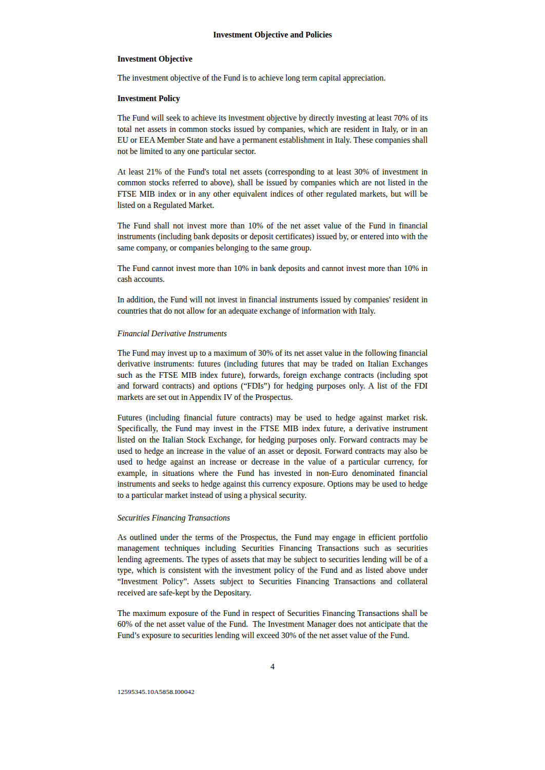Investment Objective and Policies
Investment Objective
The investment objective of the Fund is to achieve long term capital appreciation.
Investment Policy
The Fund will seek to achieve its investment objective by directly investing at least 70% of its total net assets in common stocks issued by companies, which are resident in Italy, or in an EU or EEA Member State and have a permanent establishment in Italy. These companies shall not be limited to any one particular sector.
At least 21% of the Fund's total net assets (corresponding to at least 30% of investment in common stocks referred to above), shall be issued by companies which are not listed in the FTSE MIB index or in any other equivalent indices of other regulated markets, but will be listed on a Regulated Market.
The Fund shall not invest more than 10% of the net asset value of the Fund in financial instruments (including bank deposits or deposit certificates) issued by, or entered into with the same company, or companies belonging to the same group.
The Fund cannot invest more than 10% in bank deposits and cannot invest more than 10% in cash accounts.
In addition, the Fund will not invest in financial instruments issued by companies' resident in countries that do not allow for an adequate exchange of information with Italy.
Financial Derivative Instruments
The Fund may invest up to a maximum of 30% of its net asset value in the following financial derivative instruments: futures (including futures that may be traded on Italian Exchanges such as the FTSE MIB index future), forwards, foreign exchange contracts (including spot and forward contracts) and options (“FDIs”) for hedging purposes only. A list of the FDI markets are set out in Appendix IV of the Prospectus.
Futures (including financial future contracts) may be used to hedge against market risk. Specifically, the Fund may invest in the FTSE MIB index future, a derivative instrument listed on the Italian Stock Exchange, for hedging purposes only. Forward contracts may be used to hedge an increase in the value of an asset or deposit. Forward contracts may also be used to hedge against an increase or decrease in the value of a particular currency, for example, in situations where the Fund has invested in non-Euro denominated financial instruments and seeks to hedge against this currency exposure. Options may be used to hedge to a particular market instead of using a physical security.
Securities Financing Transactions
As outlined under the terms of the Prospectus, the Fund may engage in efficient portfolio management techniques including Securities Financing Transactions such as securities lending agreements. The types of assets that may be subject to securities lending will be of a type, which is consistent with the investment policy of the Fund and as listed above under “Investment Policy”. Assets subject to Securities Financing Transactions and collateral received are safe-kept by the Depositary.
The maximum exposure of the Fund in respect of Securities Financing Transactions shall be 60% of the net asset value of the Fund. The Investment Manager does not anticipate that the Fund’s exposure to securities lending will exceed 30% of the net asset value of the Fund.
4
12595345.10A5858.I00042